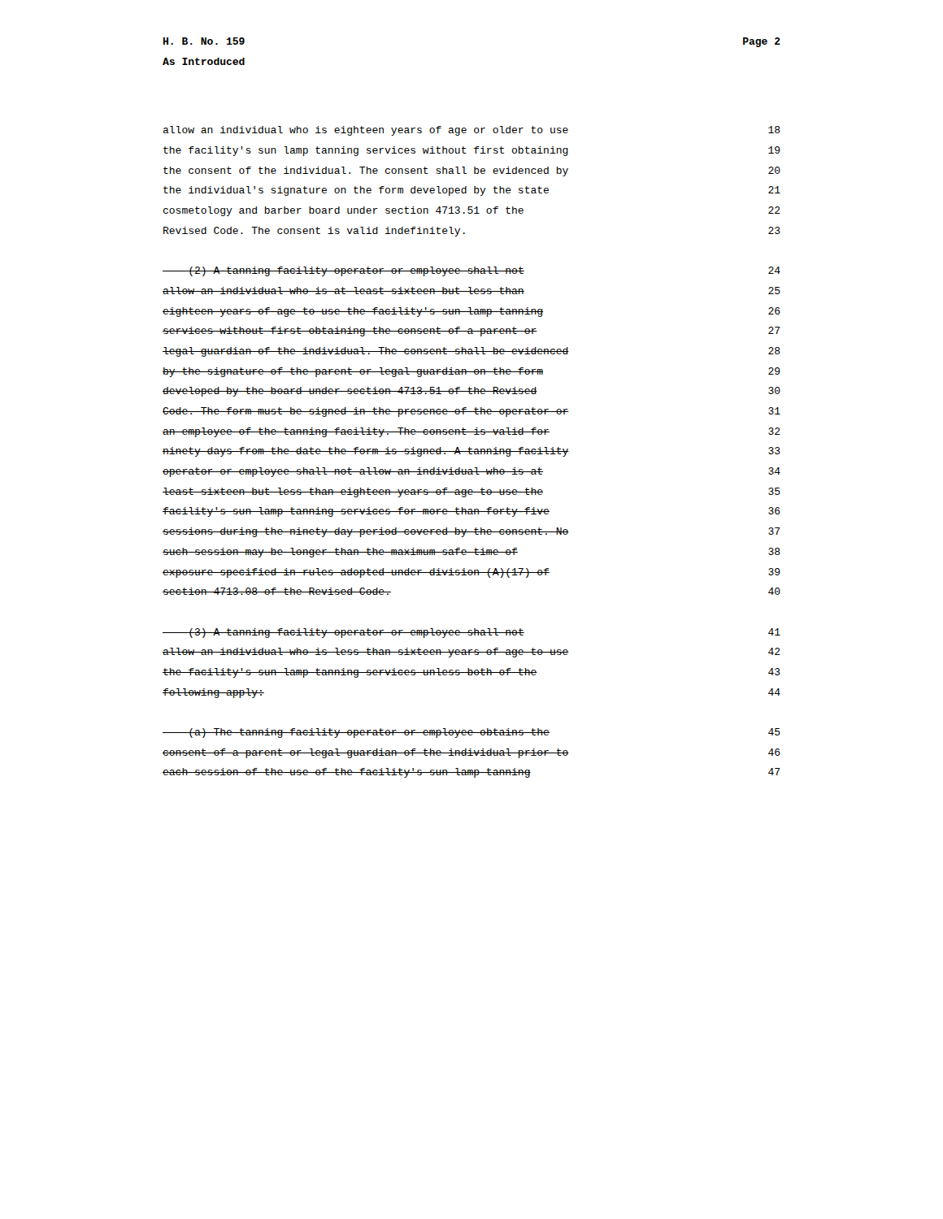H. B. No. 159 As Introduced
Page 2
allow an individual who is eighteen years of age or older to use 18
the facility's sun lamp tanning services without first obtaining 19
the consent of the individual. The consent shall be evidenced by 20
the individual's signature on the form developed by the state 21
cosmetology and barber board under section 4713.51 of the 22
Revised Code. The consent is valid indefinitely. 23
(2) A tanning facility operator or employee shall not 24
allow an individual who is at least sixteen but less than 25
eighteen years of age to use the facility's sun lamp tanning 26
services without first obtaining the consent of a parent or 27
legal guardian of the individual. The consent shall be evidenced 28
by the signature of the parent or legal guardian on the form 29
developed by the board under section 4713.51 of the Revised 30
Code. The form must be signed in the presence of the operator or 31
an employee of the tanning facility. The consent is valid for 32
ninety days from the date the form is signed. A tanning facility 33
operator or employee shall not allow an individual who is at 34
least sixteen but less than eighteen years of age to use the 35
facility's sun lamp tanning services for more than forty-five 36
sessions during the ninety-day period covered by the consent. No 37
such session may be longer than the maximum safe time of 38
exposure specified in rules adopted under division (A)(17) of 39
section 4713.08 of the Revised Code. 40
(3) A tanning facility operator or employee shall not 41
allow an individual who is less than sixteen years of age to use 42
the facility's sun lamp tanning services unless both of the 43
following apply: 44
(a) The tanning facility operator or employee obtains the 45
consent of a parent or legal guardian of the individual prior to 46
each session of the use of the facility's sun lamp tanning 47